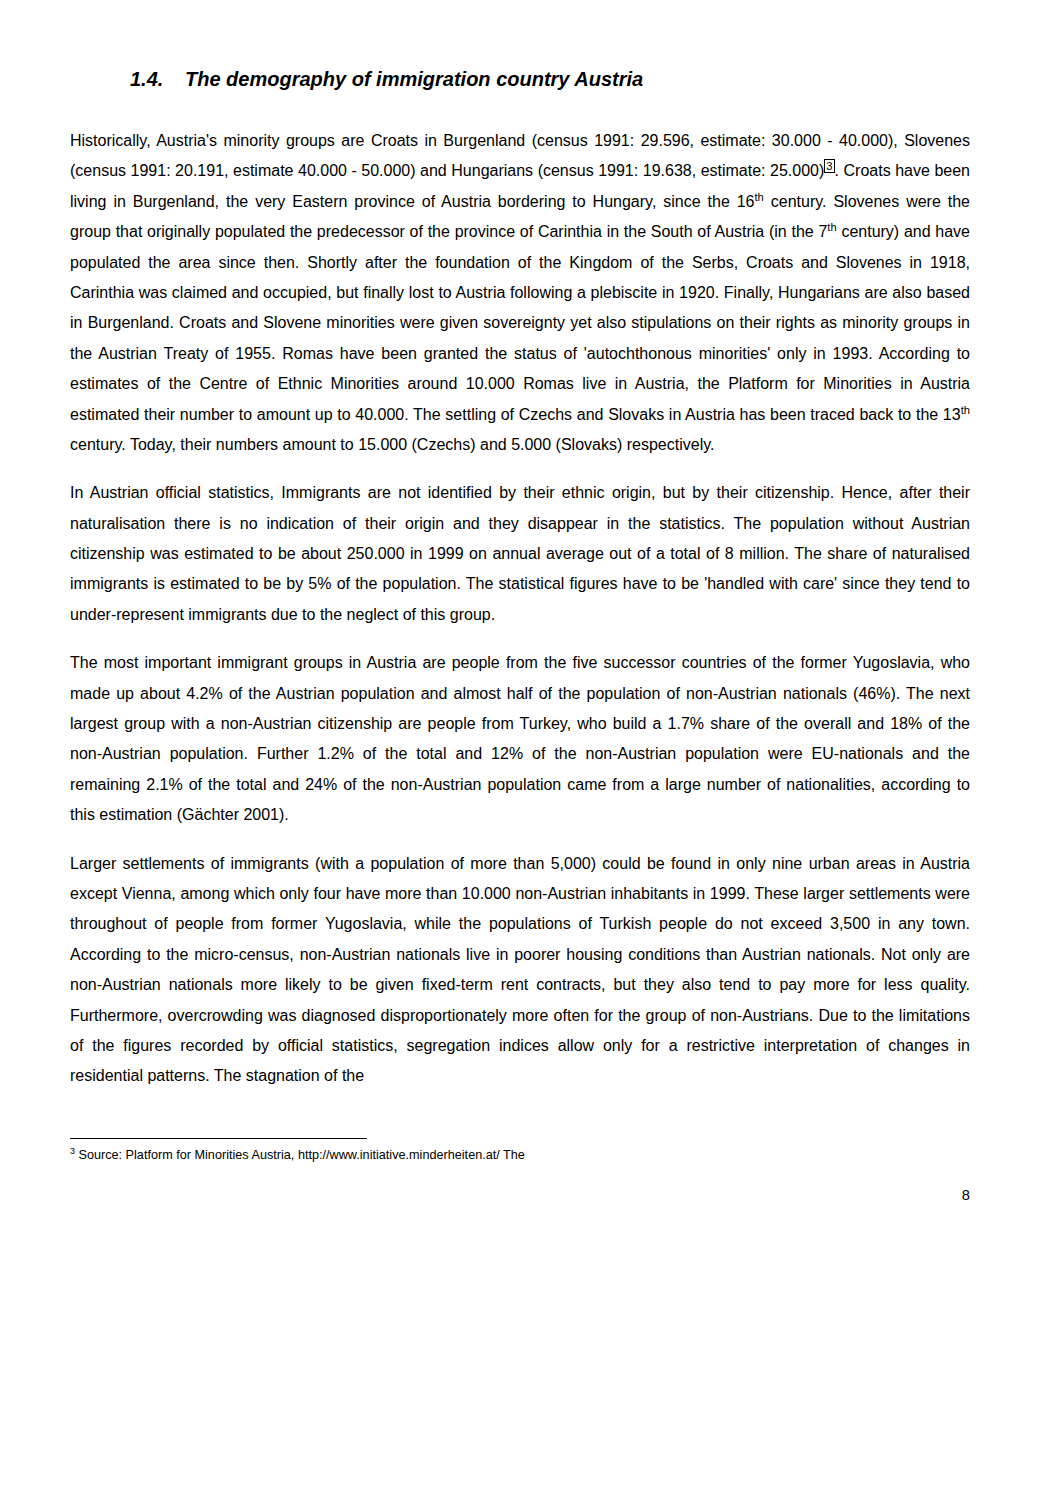1.4. The demography of immigration country Austria
Historically, Austria's minority groups are Croats in Burgenland (census 1991: 29.596, estimate: 30.000 - 40.000), Slovenes (census 1991: 20.191, estimate 40.000 - 50.000) and Hungarians (census 1991: 19.638, estimate: 25.000)3. Croats have been living in Burgenland, the very Eastern province of Austria bordering to Hungary, since the 16th century. Slovenes were the group that originally populated the predecessor of the province of Carinthia in the South of Austria (in the 7th century) and have populated the area since then. Shortly after the foundation of the Kingdom of the Serbs, Croats and Slovenes in 1918, Carinthia was claimed and occupied, but finally lost to Austria following a plebiscite in 1920. Finally, Hungarians are also based in Burgenland. Croats and Slovene minorities were given sovereignty yet also stipulations on their rights as minority groups in the Austrian Treaty of 1955. Romas have been granted the status of 'autochthonous minorities' only in 1993. According to estimates of the Centre of Ethnic Minorities around 10.000 Romas live in Austria, the Platform for Minorities in Austria estimated their number to amount up to 40.000. The settling of Czechs and Slovaks in Austria has been traced back to the 13th century. Today, their numbers amount to 15.000 (Czechs) and 5.000 (Slovaks) respectively.
In Austrian official statistics, Immigrants are not identified by their ethnic origin, but by their citizenship. Hence, after their naturalisation there is no indication of their origin and they disappear in the statistics. The population without Austrian citizenship was estimated to be about 250.000 in 1999 on annual average out of a total of 8 million. The share of naturalised immigrants is estimated to be by 5% of the population. The statistical figures have to be 'handled with care' since they tend to under-represent immigrants due to the neglect of this group.
The most important immigrant groups in Austria are people from the five successor countries of the former Yugoslavia, who made up about 4.2% of the Austrian population and almost half of the population of non-Austrian nationals (46%). The next largest group with a non-Austrian citizenship are people from Turkey, who build a 1.7% share of the overall and 18% of the non-Austrian population. Further 1.2% of the total and 12% of the non-Austrian population were EU-nationals and the remaining 2.1% of the total and 24% of the non-Austrian population came from a large number of nationalities, according to this estimation (Gächter 2001).
Larger settlements of immigrants (with a population of more than 5,000) could be found in only nine urban areas in Austria except Vienna, among which only four have more than 10.000 non-Austrian inhabitants in 1999. These larger settlements were throughout of people from former Yugoslavia, while the populations of Turkish people do not exceed 3,500 in any town. According to the micro-census, non-Austrian nationals live in poorer housing conditions than Austrian nationals. Not only are non-Austrian nationals more likely to be given fixed-term rent contracts, but they also tend to pay more for less quality. Furthermore, overcrowding was diagnosed disproportionately more often for the group of non-Austrians. Due to the limitations of the figures recorded by official statistics, segregation indices allow only for a restrictive interpretation of changes in residential patterns. The stagnation of the
3 Source: Platform for Minorities Austria, http://www.initiative.minderheiten.at/ The
8